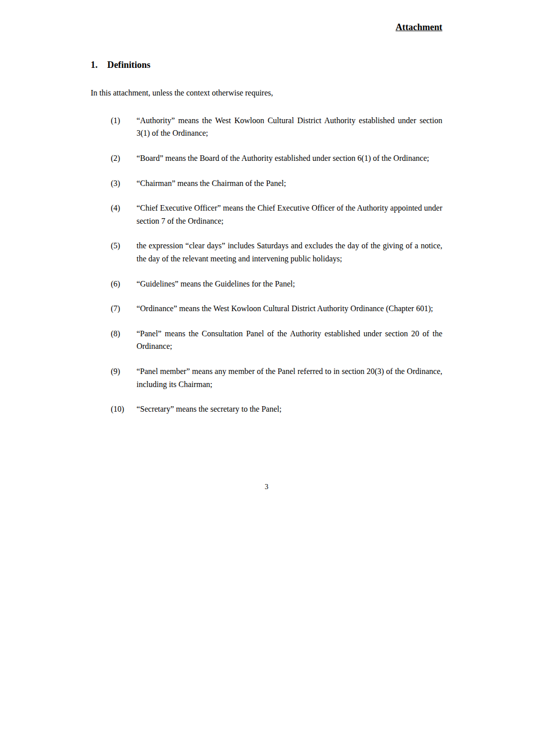Attachment
1. Definitions
In this attachment, unless the context otherwise requires,
(1)“Authority” means the West Kowloon Cultural District Authority established under section 3(1) of the Ordinance;
(2)“Board” means the Board of the Authority established under section 6(1) of the Ordinance;
(3)“Chairman” means the Chairman of the Panel;
(4)“Chief Executive Officer” means the Chief Executive Officer of the Authority appointed under section 7 of the Ordinance;
(5) the expression “clear days” includes Saturdays and excludes the day of the giving of a notice, the day of the relevant meeting and intervening public holidays;
(6)“Guidelines” means the Guidelines for the Panel;
(7)“Ordinance” means the West Kowloon Cultural District Authority Ordinance (Chapter 601);
(8)“Panel” means the Consultation Panel of the Authority established under section 20 of the Ordinance;
(9)“Panel member” means any member of the Panel referred to in section 20(3) of the Ordinance, including its Chairman;
(10)“Secretary” means the secretary to the Panel;
3